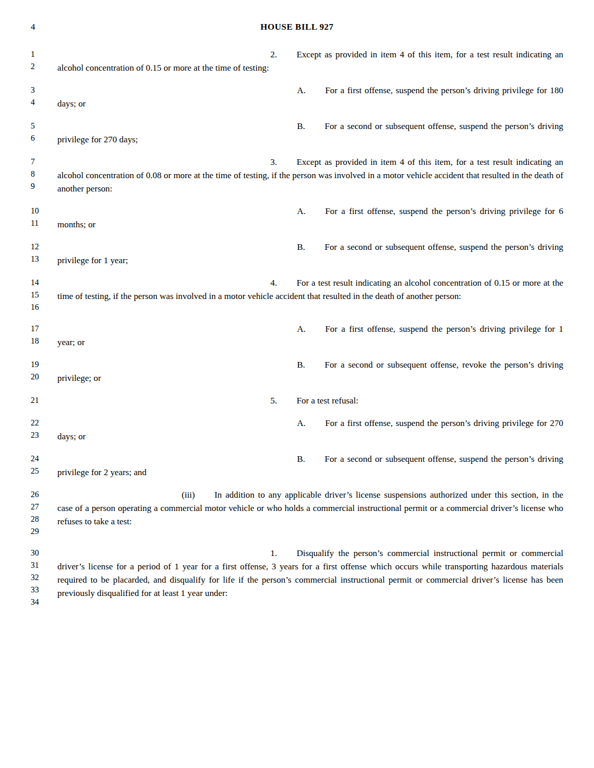4
HOUSE BILL 927
1
2
2. Except as provided in item 4 of this item, for a test result indicating an alcohol concentration of 0.15 or more at the time of testing:
3
4
A. For a first offense, suspend the person’s driving privilege for 180 days; or
5
6
B. For a second or subsequent offense, suspend the person’s driving privilege for 270 days;
7
8
9
3. Except as provided in item 4 of this item, for a test result indicating an alcohol concentration of 0.08 or more at the time of testing, if the person was involved in a motor vehicle accident that resulted in the death of another person:
10
11
A. For a first offense, suspend the person’s driving privilege for 6 months; or
12
13
B. For a second or subsequent offense, suspend the person’s driving privilege for 1 year;
14
15
16
4. For a test result indicating an alcohol concentration of 0.15 or more at the time of testing, if the person was involved in a motor vehicle accident that resulted in the death of another person:
17
18
A. For a first offense, suspend the person’s driving privilege for 1 year; or
19
20
B. For a second or subsequent offense, revoke the person’s driving privilege; or
21
5. For a test refusal:
22
23
A. For a first offense, suspend the person’s driving privilege for 270 days; or
24
25
B. For a second or subsequent offense, suspend the person’s driving privilege for 2 years; and
26
27
28
29
(iii) In addition to any applicable driver’s license suspensions authorized under this section, in the case of a person operating a commercial motor vehicle or who holds a commercial instructional permit or a commercial driver’s license who refuses to take a test:
30
31
32
33
34
1. Disqualify the person’s commercial instructional permit or commercial driver’s license for a period of 1 year for a first offense, 3 years for a first offense which occurs while transporting hazardous materials required to be placarded, and disqualify for life if the person’s commercial instructional permit or commercial driver’s license has been previously disqualified for at least 1 year under: